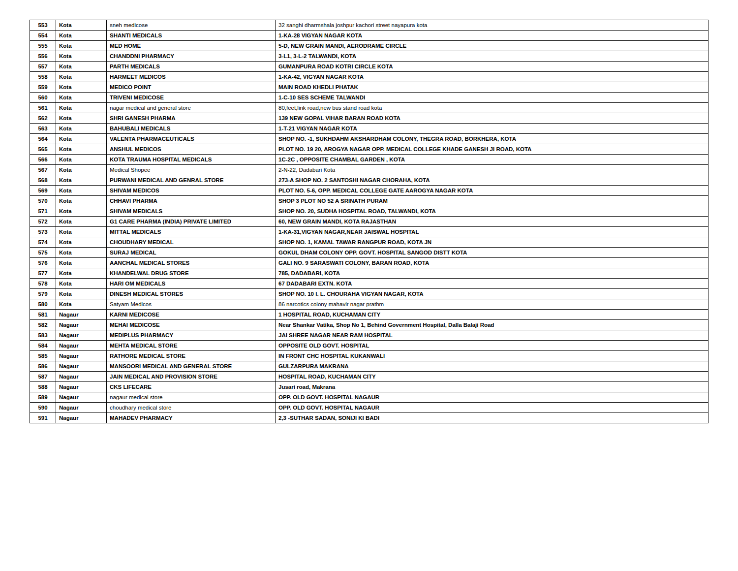| 553 | Kota | sneh medicose | 32 sanghi dharmshala joshpur kachori street nayapura kota |
| 554 | Kota | SHANTI MEDICALS | 1-KA-28 VIGYAN NAGAR KOTA |
| 555 | Kota | MED HOME | 5-D, NEW GRAIN MANDI, AERODRAME CIRCLE |
| 556 | Kota | CHANDDNI PHARMACY | 3-L1, 3-L-2 TALWANDI, KOTA |
| 557 | Kota | PARTH MEDICALS | GUMANPURA ROAD KOTRI CIRCLE KOTA |
| 558 | Kota | HARMEET MEDICOS | 1-KA-42, VIGYAN NAGAR KOTA |
| 559 | Kota | MEDICO POINT | MAIN ROAD KHEDLI PHATAK |
| 560 | Kota | TRIVENI MEDICOSE | 1-C-10 SES SCHEME TALWANDI |
| 561 | Kota | nagar medical and general store | 80,feet,link road,new bus stand road kota |
| 562 | Kota | SHRI GANESH PHARMA | 139 NEW GOPAL VIHAR BARAN ROAD KOTA |
| 563 | Kota | BAHUBALI MEDICALS | 1-T-21 VIGYAN NAGAR KOTA |
| 564 | Kota | VALENTA PHARMACEUTICALS | SHOP NO. -1, SUKHDAHM AKSHARDHAM COLONY, THEGRA ROAD, BORKHERA, KOTA |
| 565 | Kota | ANSHUL MEDICOS | PLOT NO. 19 20, AROGYA NAGAR OPP. MEDICAL COLLEGE KHADE GANESH JI ROAD, KOTA |
| 566 | Kota | KOTA TRAUMA HOSPITAL MEDICALS | 1C-2C , OPPOSITE CHAMBAL GARDEN , KOTA |
| 567 | Kota | Medical Shopee | 2-N-22, Dadabari Kota |
| 568 | Kota | PURWANI MEDICAL AND GENRAL STORE | 273-A SHOP NO. 2 SANTOSHI NAGAR CHORAHA, KOTA |
| 569 | Kota | SHIVAM MEDICOS | PLOT NO. 5-6, OPP. MEDICAL COLLEGE GATE AAROGYA NAGAR KOTA |
| 570 | Kota | CHHAVI PHARMA | SHOP 3 PLOT NO 52 A SRINATH PURAM |
| 571 | Kota | SHIVAM MEDICALS | SHOP NO. 20, SUDHA HOSPITAL ROAD, TALWANDI, KOTA |
| 572 | Kota | G1 CARE PHARMA (INDIA) PRIVATE LIMITED | 60, NEW GRAIN MANDI, KOTA RAJASTHAN |
| 573 | Kota | MITTAL MEDICALS | 1-KA-31,VIGYAN NAGAR,NEAR JAISWAL HOSPITAL |
| 574 | Kota | CHOUDHARY MEDICAL | SHOP NO. 1, KAMAL TAWAR RANGPUR ROAD, KOTA JN |
| 575 | Kota | SURAJ MEDICAL | GOKUL DHAM COLONY OPP. GOVT. HOSPITAL SANGOD DISTT KOTA |
| 576 | Kota | AANCHAL MEDICAL STORES | GALI NO. 9 SARASWATI COLONY, BARAN ROAD, KOTA |
| 577 | Kota | KHANDELWAL DRUG STORE | 785, DADABARI, KOTA |
| 578 | Kota | HARI OM MEDICALS | 67 DADABARI EXTN. KOTA |
| 579 | Kota | DINESH MEDICAL STORES | SHOP NO. 10 I. L. CHOURAHA VIGYAN NAGAR, KOTA |
| 580 | Kota | Satyam Medicos | 86 narcotics colony mahavir nagar prathm |
| 581 | Nagaur | KARNI MEDICOSE | 1 HOSPITAL ROAD, KUCHAMAN CITY |
| 582 | Nagaur | MEHAI MEDICOSE | Near Shankar Vatika, Shop No 1, Behind Government Hospital, Dalla Balaji Road |
| 583 | Nagaur | MEDIPLUS PHARMACY | JAI SHREE NAGAR NEAR RAM HOSPITAL |
| 584 | Nagaur | MEHTA MEDICAL STORE | OPPOSITE OLD GOVT. HOSPITAL |
| 585 | Nagaur | RATHORE MEDICAL STORE | IN FRONT CHC HOSPITAL KUKANWALI |
| 586 | Nagaur | MANSOORI MEDICAL AND GENERAL STORE | GULZARPURA MAKRANA |
| 587 | Nagaur | JAIN MEDICAL AND PROVISION STORE | HOSPITAL ROAD, KUCHAMAN CITY |
| 588 | Nagaur | CKS LIFECARE | Jusari road, Makrana |
| 589 | Nagaur | nagaur medical store | OPP. OLD GOVT. HOSPITAL NAGAUR |
| 590 | Nagaur | choudhary medical store | OPP. OLD GOVT. HOSPITAL NAGAUR |
| 591 | Nagaur | MAHADEV PHARMACY | 2,3 -SUTHAR SADAN, SONIJI KI BADI |